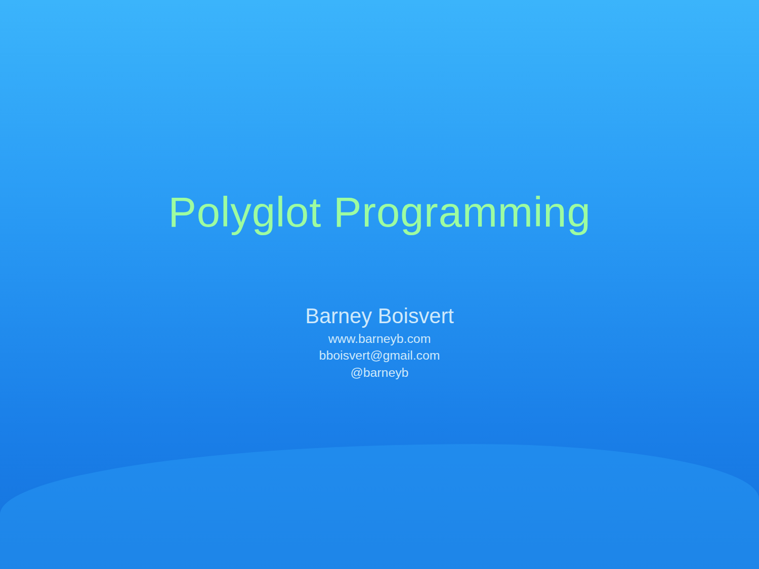Polyglot Programming
Barney Boisvert
www.barneyb.com
bboisvert@gmail.com
@barneyb